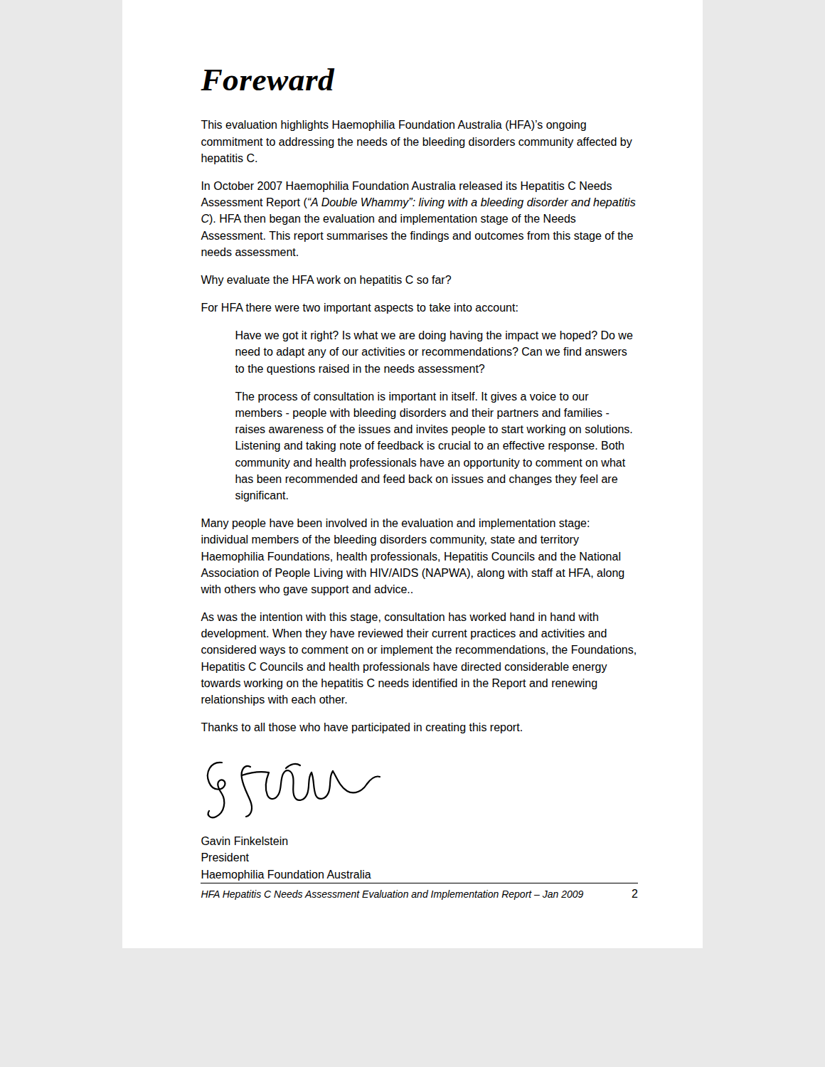Foreward
This evaluation highlights Haemophilia Foundation Australia (HFA)’s ongoing commitment to addressing the needs of the bleeding disorders community affected by hepatitis C.
In October 2007 Haemophilia Foundation Australia released its Hepatitis C Needs Assessment Report (“A Double Whammy”: living with a bleeding disorder and hepatitis C). HFA then began the evaluation and implementation stage of the Needs Assessment. This report summarises the findings and outcomes from this stage of the needs assessment.
Why evaluate the HFA work on hepatitis C so far?
For HFA there were two important aspects to take into account:
Have we got it right? Is what we are doing having the impact we hoped? Do we need to adapt any of our activities or recommendations? Can we find answers to the questions raised in the needs assessment?
The process of consultation is important in itself. It gives a voice to our members - people with bleeding disorders and their partners and families - raises awareness of the issues and invites people to start working on solutions. Listening and taking note of feedback is crucial to an effective response. Both community and health professionals have an opportunity to comment on what has been recommended and feed back on issues and changes they feel are significant.
Many people have been involved in the evaluation and implementation stage: individual members of the bleeding disorders community, state and territory Haemophilia Foundations, health professionals, Hepatitis Councils and the National Association of People Living with HIV/AIDS (NAPWA), along with staff at HFA, along with others who gave support and advice..
As was the intention with this stage, consultation has worked hand in hand with development. When they have reviewed their current practices and activities and considered ways to comment on or implement the recommendations, the Foundations, Hepatitis C Councils and health professionals have directed considerable energy towards working on the hepatitis C needs identified in the Report and renewing relationships with each other.
Thanks to all those who have participated in creating this report.
Gavin Finkelstein
President
Haemophilia Foundation Australia
HFA Hepatitis C Needs Assessment Evaluation and Implementation Report – Jan 2009 2